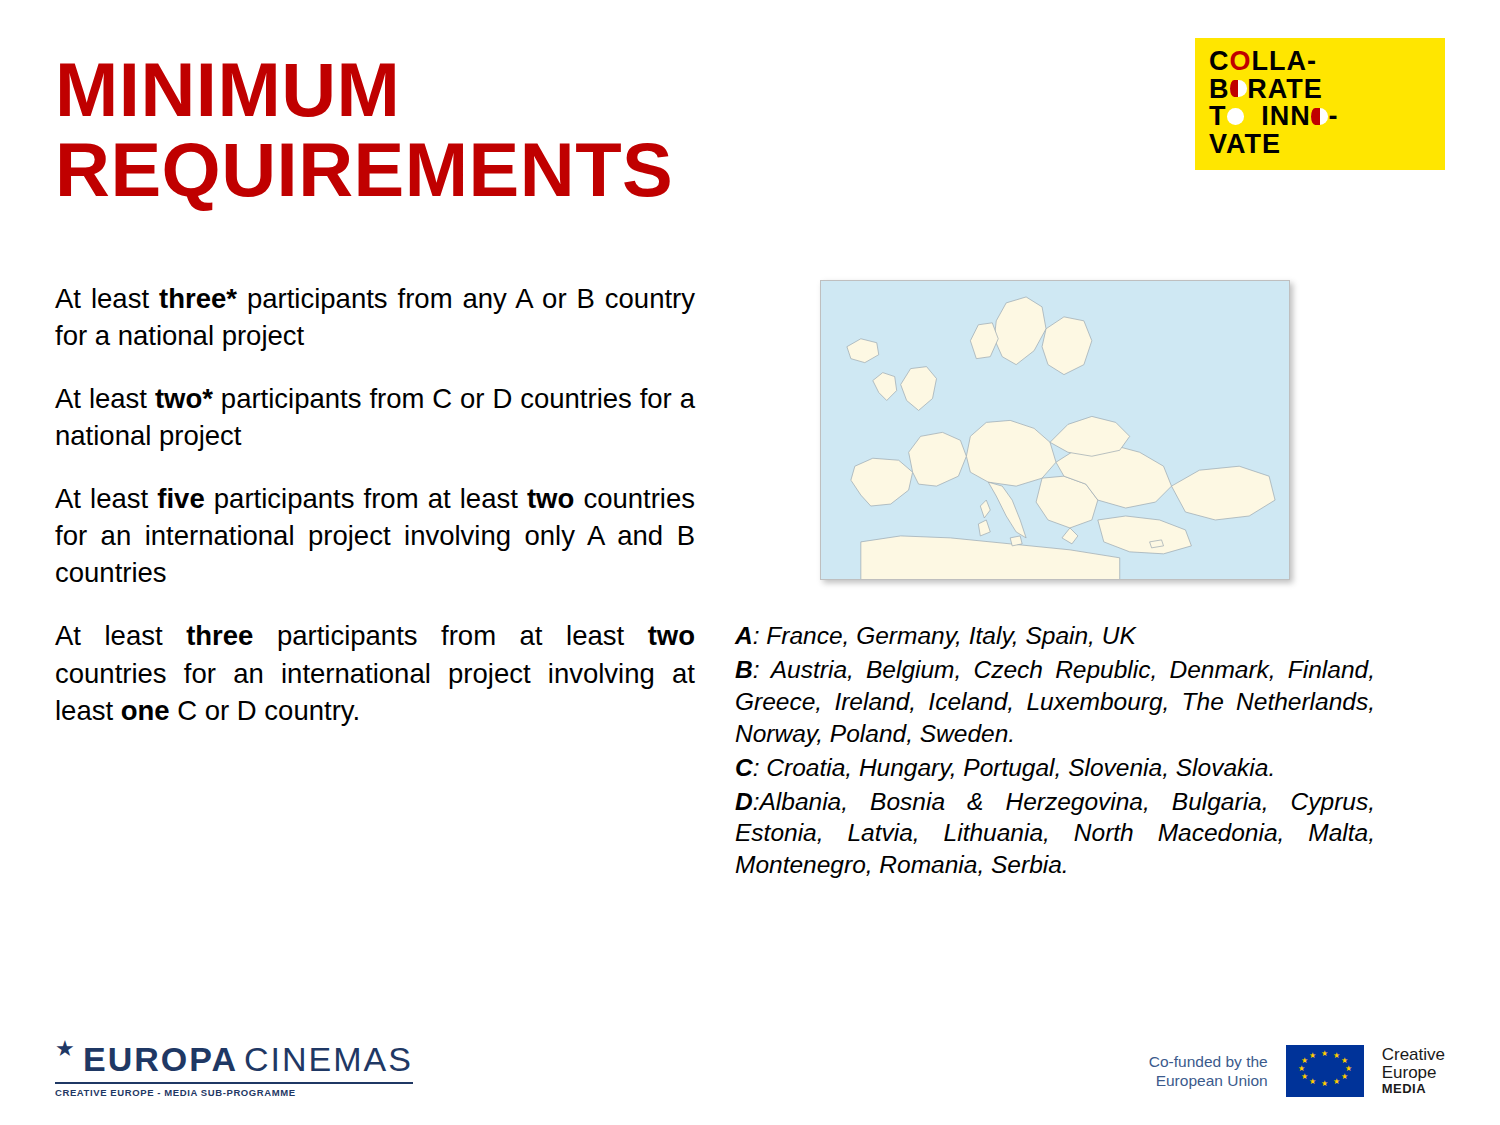COLLA- B RATE T INN - VATE
Minimum Requirements
At least three* participants from any A or B country for a national project
At least two* participants from C or D countries for a national project
At least five participants from at least two countries for an international project involving only A and B countries
At least three participants from at least two countries for an international project involving at least one C or D country.
A: France, Germany, Italy, Spain, UK
B: Austria, Belgium, Czech Republic, Denmark, Finland, Greece, Ireland, Iceland, Luxembourg, The Netherlands, Norway, Poland, Sweden.
C: Croatia, Hungary, Portugal, Slovenia, Slovakia.
D:Albania, Bosnia & Herzegovina, Bulgaria, Cyprus, Estonia, Latvia, Lithuania, North Macedonia, Malta, Montenegro, Romania, Serbia.
★ EUROPA CINEMAS
CREATIVE EUROPE - MEDIA SUB-PROGRAMME
Co-funded by the
European Union
★ ★ ★ ★ ★ ★ ★ ★ ★ ★ ★ ★
Creative
Europe
MEDIA